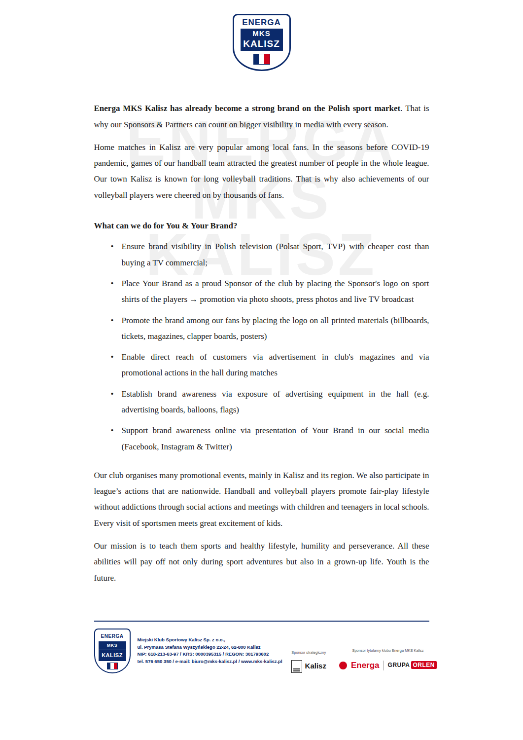ENERGA MKS KALISZ
ENERGA
MKS
KALISZ
Energa MKS Kalisz has already become a strong brand on the Polish sport market. That is why our Sponsors & Partners can count on bigger visibility in media with every season.
Home matches in Kalisz are very popular among local fans. In the seasons before COVID-19 pandemic, games of our handball team attracted the greatest number of people in the whole league. Our town Kalisz is known for long volleyball traditions. That is why also achievements of our volleyball players were cheered on by thousands of fans.
What can we do for You & Your Brand?
Ensure brand visibility in Polish television (Polsat Sport, TVP) with cheaper cost than buying a TV commercial;
Place Your Brand as a proud Sponsor of the club by placing the Sponsor's logo on sport shirts of the players → promotion via photo shoots, press photos and live TV broadcast
Promote the brand among our fans by placing the logo on all printed materials (billboards, tickets, magazines, clapper boards, posters)
Enable direct reach of customers via advertisement in club's magazines and via promotional actions in the hall during matches
Establish brand awareness via exposure of advertising equipment in the hall (e.g. advertising boards, balloons, flags)
Support brand awareness online via presentation of Your Brand in our social media (Facebook, Instagram & Twitter)
Our club organises many promotional events, mainly in Kalisz and its region. We also participate in league’s actions that are nationwide. Handball and volleyball players promote fair-play lifestyle without addictions through social actions and meetings with children and teenagers in local schools. Every visit of sportsmen meets great excitement of kids.
Our mission is to teach them sports and healthy lifestyle, humility and perseverance. All these abilities will pay off not only during sport adventures but also in a grown-up life. Youth is the future.
ENERGA
MKS
KALISZ
Miejski Klub Sportowy Kalisz Sp. z o.o.,
ul. Prymasa Stefana Wyszyńskiego 22-24, 62-800 Kalisz
NIP: 618-213-63-97 / KRS: 0000395315 / REGON: 301793602
tel. 576 650 350 / e-mail: biuro@mks-kalisz.pl / www.mks-kalisz.pl
Sponsor strategiczny
Kalisz
Sponsor tytularny klubu Energa MKS Kalisz
Energa GRUPAORLEN